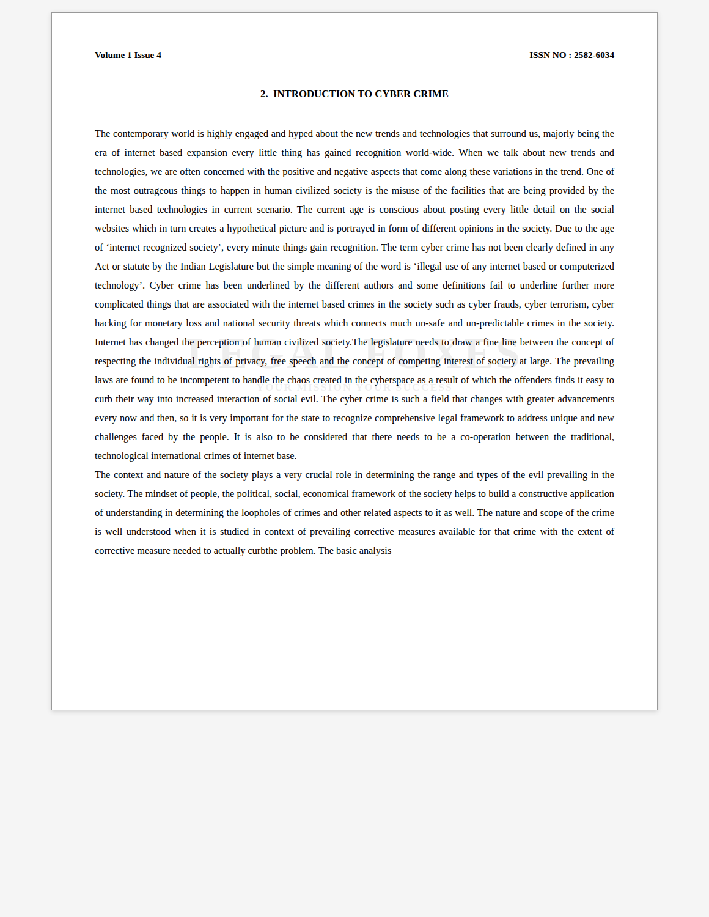LEGAL FOXESYOUR MISSION YOUR SUCCESS
Volume 1 Issue 4 ISSN NO : 2582-6034
2. INTRODUCTION TO CYBER CRIME
The contemporary world is highly engaged and hyped about the new trends and technologies that surround us, majorly being the era of internet based expansion every little thing has gained recognition world-wide. When we talk about new trends and technologies, we are often concerned with the positive and negative aspects that come along these variations in the trend. One of the most outrageous things to happen in human civilized society is the misuse of the facilities that are being provided by the internet based technologies in current scenario. The current age is conscious about posting every little detail on the social websites which in turn creates a hypothetical picture and is portrayed in form of different opinions in the society. Due to the age of ‘internet recognized society’, every minute things gain recognition. The term cyber crime has not been clearly defined in any Act or statute by the Indian Legislature but the simple meaning of the word is ‘illegal use of any internet based or computerized technology’. Cyber crime has been underlined by the different authors and some definitions fail to underline further more complicated things that are associated with the internet based crimes in the society such as cyber frauds, cyber terrorism, cyber hacking for monetary loss and national security threats which connects much un-safe and un-predictable crimes in the society. Internet has changed the perception of human civilized society.The legislature needs to draw a fine line between the concept of respecting the individual rights of privacy, free speech and the concept of competing interest of society at large. The prevailing laws are found to be incompetent to handle the chaos created in the cyberspace as a result of which the offenders finds it easy to curb their way into increased interaction of social evil. The cyber crime is such a field that changes with greater advancements every now and then, so it is very important for the state to recognize comprehensive legal framework to address unique and new challenges faced by the people. It is also to be considered that there needs to be a co-operation between the traditional, technological international crimes of internet base.
The context and nature of the society plays a very crucial role in determining the range and types of the evil prevailing in the society. The mindset of people, the political, social, economical framework of the society helps to build a constructive application of understanding in determining the loopholes of crimes and other related aspects to it as well. The nature and scope of the crime is well understood when it is studied in context of prevailing corrective measures available for that crime with the extent of corrective measure needed to actually curbthe problem. The basic analysis